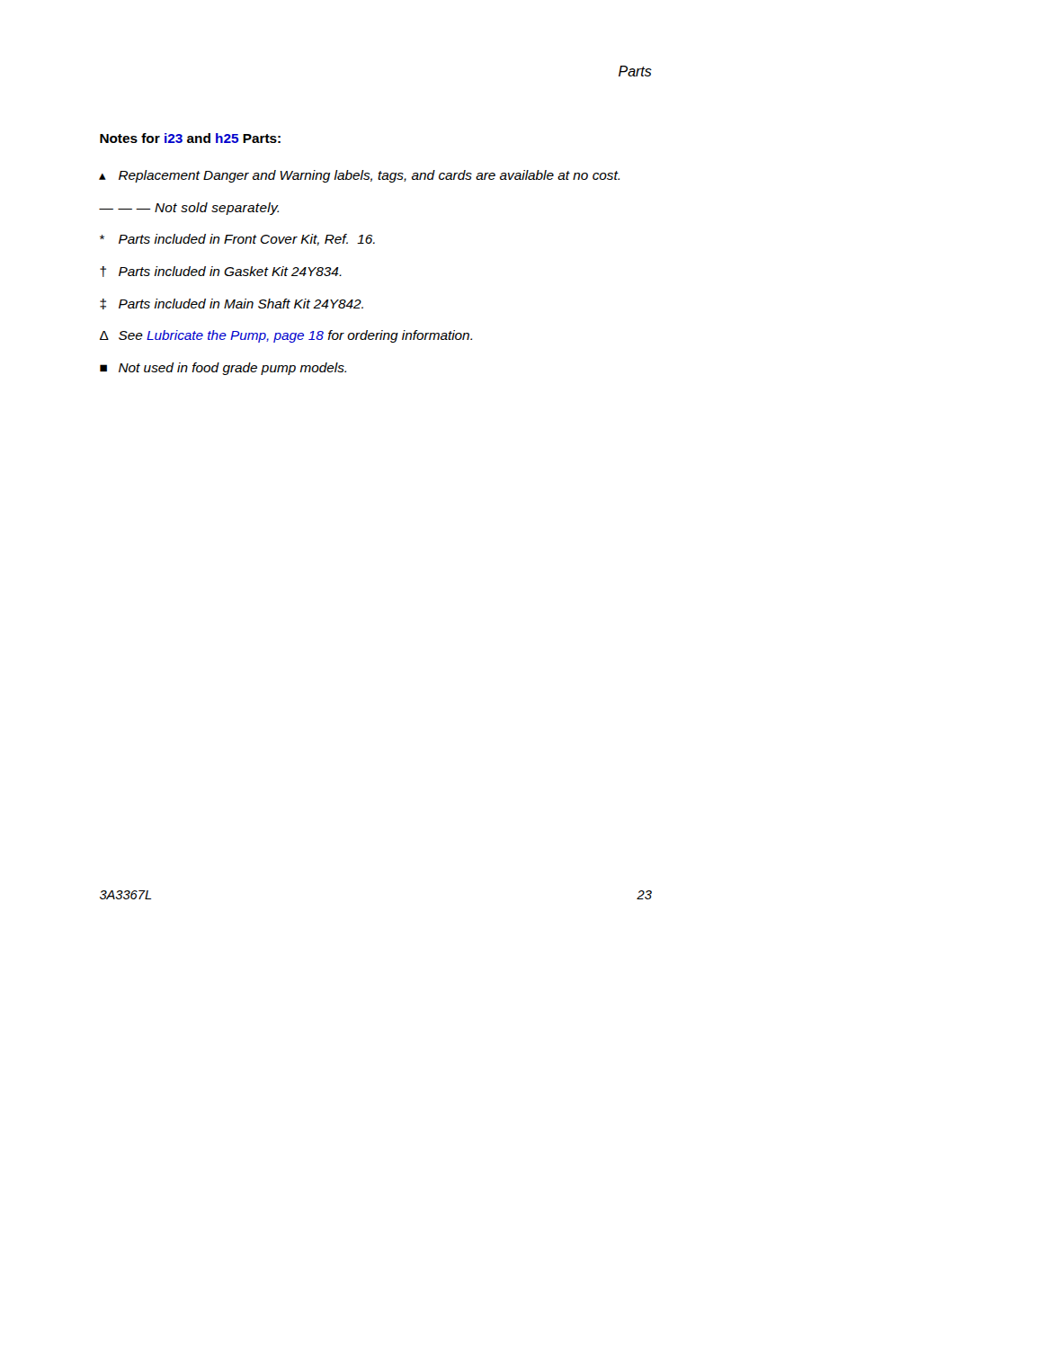Parts
Notes for i23 and h25 Parts:
▴Replacement Danger and Warning labels, tags, and cards are available at no cost.
—— — Not sold separately.
*Parts included in Front Cover Kit, Ref. 16.
†Parts included in Gasket Kit 24Y834.
‡Parts included in Main Shaft Kit 24Y842.
ΔSee Lubricate the Pump, page 18 for ordering information.
■Not used in food grade pump models.
3A3367L 23